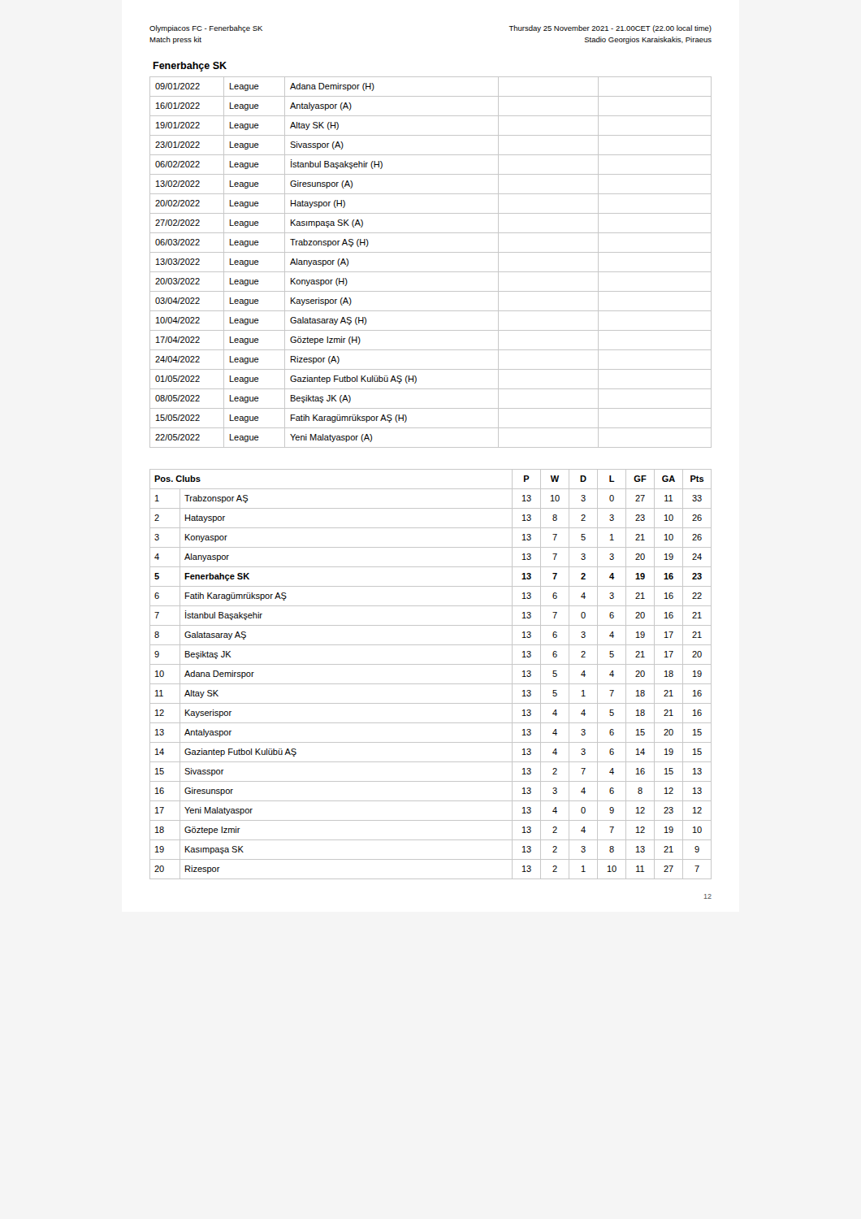Olympiacos FC - Fenerbahçe SK
Match press kit
Thursday 25 November 2021 - 21.00CET (22.00 local time)
Stadio Georgios Karaiskakis, Piraeus
Fenerbahçe SK
| 09/01/2022 | League | Adana Demirspor (H) | | |
| 16/01/2022 | League | Antalyaspor (A) | | |
| 19/01/2022 | League | Altay SK (H) | | |
| 23/01/2022 | League | Sivasspor (A) | | |
| 06/02/2022 | League | İstanbul Başakşehir (H) | | |
| 13/02/2022 | League | Giresunspor (A) | | |
| 20/02/2022 | League | Hatayspor (H) | | |
| 27/02/2022 | League | Kasımpaşa SK (A) | | |
| 06/03/2022 | League | Trabzonspor AŞ (H) | | |
| 13/03/2022 | League | Alanyaspor (A) | | |
| 20/03/2022 | League | Konyaspor (H) | | |
| 03/04/2022 | League | Kayserispor (A) | | |
| 10/04/2022 | League | Galatasaray AŞ (H) | | |
| 17/04/2022 | League | Göztepe Izmir (H) | | |
| 24/04/2022 | League | Rizespor (A) | | |
| 01/05/2022 | League | Gaziantep Futbol Kulübü AŞ (H) | | |
| 08/05/2022 | League | Beşiktaş JK (A) | | |
| 15/05/2022 | League | Fatih Karagümrükspor AŞ (H) | | |
| 22/05/2022 | League | Yeni Malatyaspor (A) | | |
| Pos. Clubs | P | W | D | L | GF | GA | Pts |
| --- | --- | --- | --- | --- | --- | --- | --- |
| 1 | Trabzonspor AŞ | 13 | 10 | 3 | 0 | 27 | 11 | 33 |
| 2 | Hatayspor | 13 | 8 | 2 | 3 | 23 | 10 | 26 |
| 3 | Konyaspor | 13 | 7 | 5 | 1 | 21 | 10 | 26 |
| 4 | Alanyaspor | 13 | 7 | 3 | 3 | 20 | 19 | 24 |
| 5 | Fenerbahçe SK | 13 | 7 | 2 | 4 | 19 | 16 | 23 |
| 6 | Fatih Karagümrükspor AŞ | 13 | 6 | 4 | 3 | 21 | 16 | 22 |
| 7 | İstanbul Başakşehir | 13 | 7 | 0 | 6 | 20 | 16 | 21 |
| 8 | Galatasaray AŞ | 13 | 6 | 3 | 4 | 19 | 17 | 21 |
| 9 | Beşiktaş JK | 13 | 6 | 2 | 5 | 21 | 17 | 20 |
| 10 | Adana Demirspor | 13 | 5 | 4 | 4 | 20 | 18 | 19 |
| 11 | Altay SK | 13 | 5 | 1 | 7 | 18 | 21 | 16 |
| 12 | Kayserispor | 13 | 4 | 4 | 5 | 18 | 21 | 16 |
| 13 | Antalyaspor | 13 | 4 | 3 | 6 | 15 | 20 | 15 |
| 14 | Gaziantep Futbol Kulübü AŞ | 13 | 4 | 3 | 6 | 14 | 19 | 15 |
| 15 | Sivasspor | 13 | 2 | 7 | 4 | 16 | 15 | 13 |
| 16 | Giresunspor | 13 | 3 | 4 | 6 | 8 | 12 | 13 |
| 17 | Yeni Malatyaspor | 13 | 4 | 0 | 9 | 12 | 23 | 12 |
| 18 | Göztepe Izmir | 13 | 2 | 4 | 7 | 12 | 19 | 10 |
| 19 | Kasımpaşa SK | 13 | 2 | 3 | 8 | 13 | 21 | 9 |
| 20 | Rizespor | 13 | 2 | 1 | 10 | 11 | 27 | 7 |
12